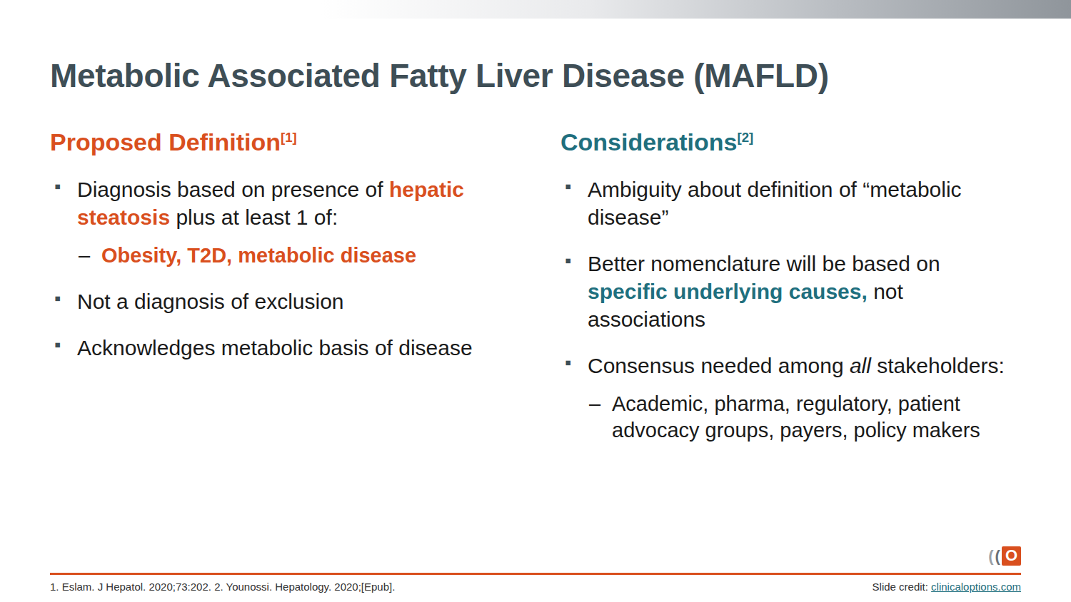Metabolic Associated Fatty Liver Disease (MAFLD)
Proposed Definition[1]
Diagnosis based on presence of hepatic steatosis plus at least 1 of:
Obesity, T2D, metabolic disease
Not a diagnosis of exclusion
Acknowledges metabolic basis of disease
Considerations[2]
Ambiguity about definition of “metabolic disease”
Better nomenclature will be based on specific underlying causes, not associations
Consensus needed among all stakeholders:
Academic, pharma, regulatory, patient advocacy groups, payers, policy makers
((O
1. Eslam. J Hepatol. 2020;73:202. 2. Younossi. Hepatology. 2020;[Epub].
Slide credit: clinicaloptions.com